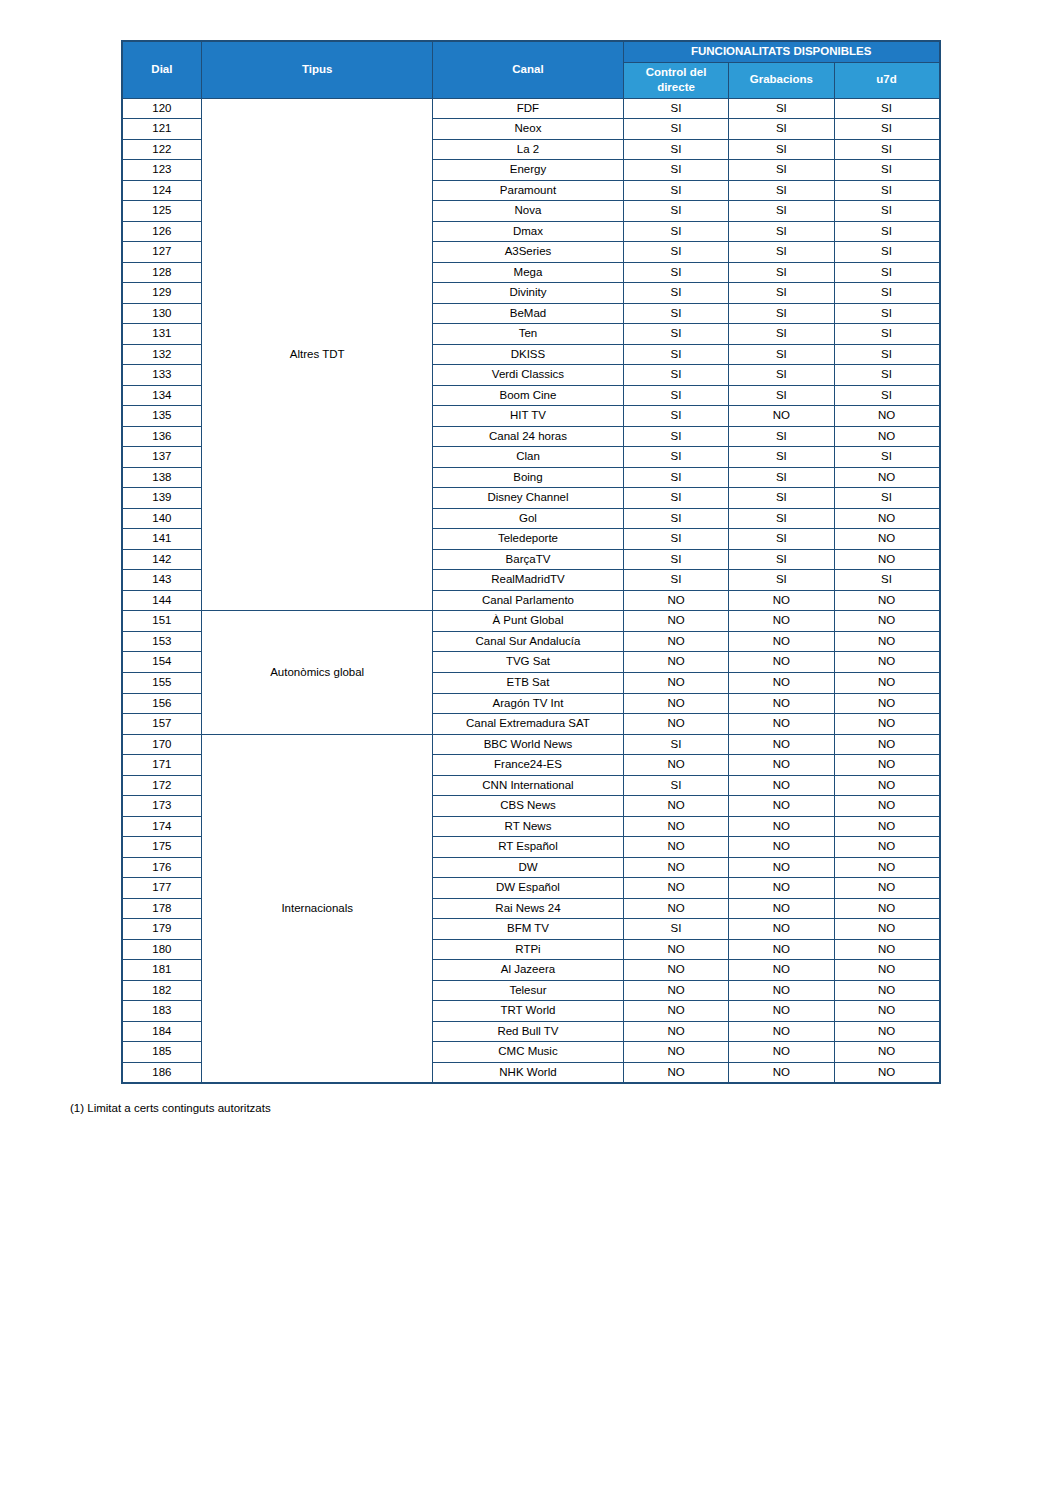| Dial | Tipus | Canal | FUNCIONALITATS DISPONIBLES |
| --- | --- | --- | --- |
| Control del directe | Grabacions | u7d |
| 120 | Altres TDT | FDF | SI | SI | SI |
| 121 | Neox | SI | SI | SI |
| 122 | La 2 | SI | SI | SI |
| 123 | Energy | SI | SI | SI |
| 124 | Paramount | SI | SI | SI |
| 125 | Nova | SI | SI | SI |
| 126 | Dmax | SI | SI | SI |
| 127 | A3Series | SI | SI | SI |
| 128 | Mega | SI | SI | SI |
| 129 | Divinity | SI | SI | SI |
| 130 | BeMad | SI | SI | SI |
| 131 | Ten | SI | SI | SI |
| 132 | DKISS | SI | SI | SI |
| 133 | Verdi Classics | SI | SI | SI |
| 134 | Boom Cine | SI | SI | SI |
| 135 | HIT TV | SI | NO | NO |
| 136 | Canal 24 horas | SI | SI | NO |
| 137 | Clan | SI | SI | SI |
| 138 | Boing | SI | SI | NO |
| 139 | Disney Channel | SI | SI | SI |
| 140 | Gol | SI | SI | NO |
| 141 | Teledeporte | SI | SI | NO |
| 142 | BarçaTV | SI | SI | NO |
| 143 | RealMadridTV | SI | SI | SI |
| 144 | Canal Parlamento | NO | NO | NO |
| 151 | Autonòmics global | À Punt Global | NO | NO | NO |
| 153 | Canal Sur Andalucía | NO | NO | NO |
| 154 | TVG Sat | NO | NO | NO |
| 155 | ETB Sat | NO | NO | NO |
| 156 | Aragón TV Int | NO | NO | NO |
| 157 | Canal Extremadura SAT | NO | NO | NO |
| 170 | Internacionals | BBC World News | SI | NO | NO |
| 171 | France24-ES | NO | NO | NO |
| 172 | CNN International | SI | NO | NO |
| 173 | CBS News | NO | NO | NO |
| 174 | RT News | NO | NO | NO |
| 175 | RT Español | NO | NO | NO |
| 176 | DW | NO | NO | NO |
| 177 | DW Español | NO | NO | NO |
| 178 | Rai News 24 | NO | NO | NO |
| 179 | BFM TV | SI | NO | NO |
| 180 | RTPi | NO | NO | NO |
| 181 | Al Jazeera | NO | NO | NO |
| 182 | Telesur | NO | NO | NO |
| 183 | TRT World | NO | NO | NO |
| 184 | Red Bull TV | NO | NO | NO |
| 185 | CMC Music | NO | NO | NO |
| 186 | NHK World | NO | NO | NO |
(1) Limitat a certs continguts autoritzats